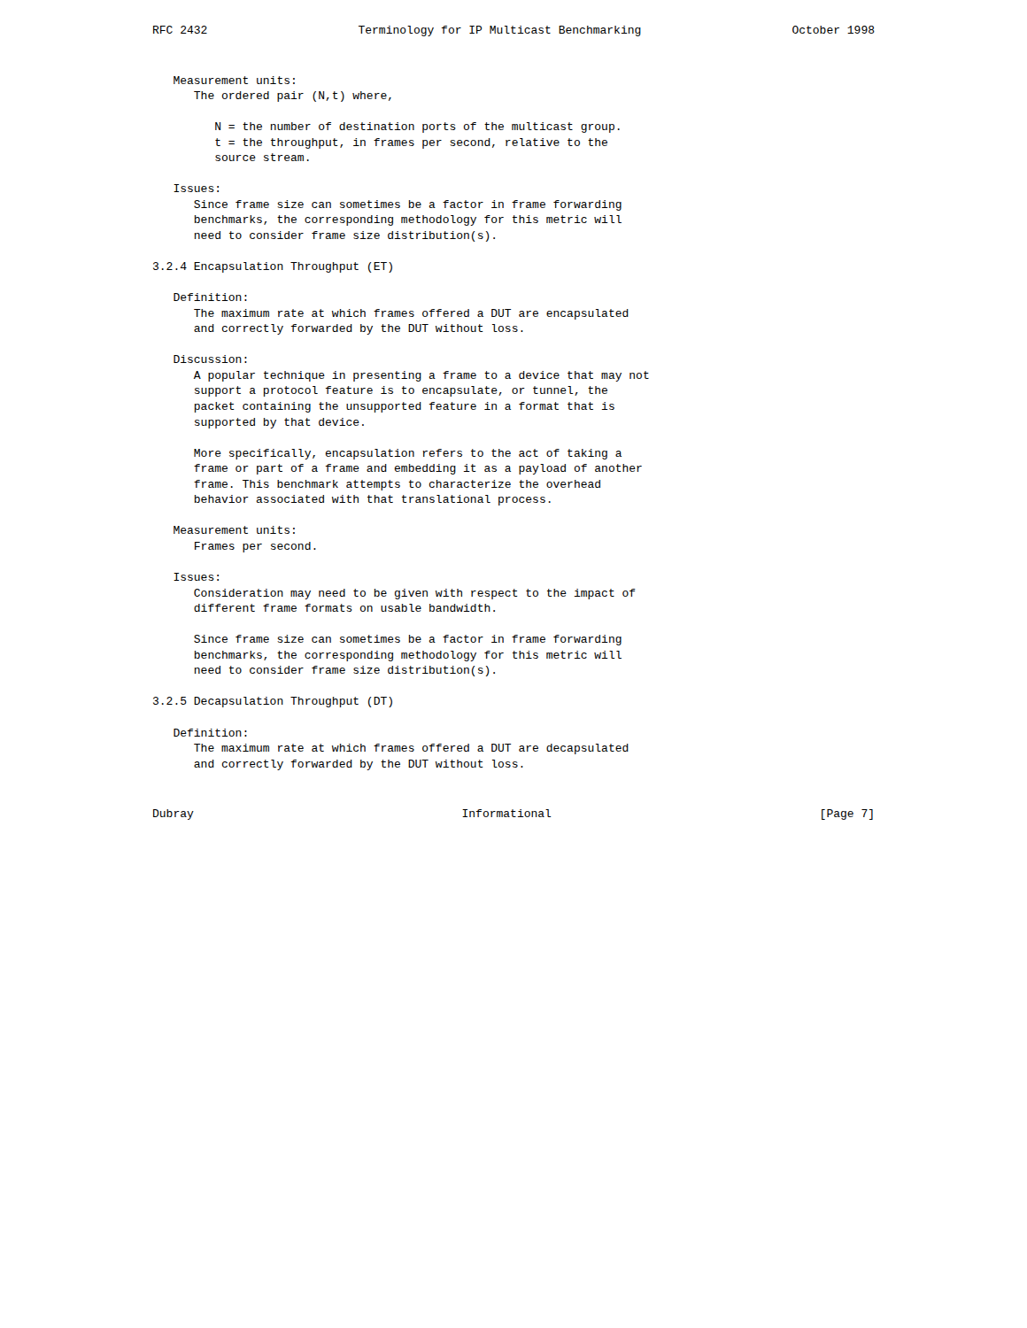RFC 2432 Terminology for IP Multicast Benchmarking October 1998
   Measurement units:
      The ordered pair (N,t) where,

         N = the number of destination ports of the multicast group.
         t = the throughput, in frames per second, relative to the
         source stream.

   Issues:
      Since frame size can sometimes be a factor in frame forwarding
      benchmarks, the corresponding methodology for this metric will
      need to consider frame size distribution(s).

3.2.4 Encapsulation Throughput (ET)

   Definition:
      The maximum rate at which frames offered a DUT are encapsulated
      and correctly forwarded by the DUT without loss.

   Discussion:
      A popular technique in presenting a frame to a device that may not
      support a protocol feature is to encapsulate, or tunnel, the
      packet containing the unsupported feature in a format that is
      supported by that device.

      More specifically, encapsulation refers to the act of taking a
      frame or part of a frame and embedding it as a payload of another
      frame. This benchmark attempts to characterize the overhead
      behavior associated with that translational process.

   Measurement units:
      Frames per second.

   Issues:
      Consideration may need to be given with respect to the impact of
      different frame formats on usable bandwidth.

      Since frame size can sometimes be a factor in frame forwarding
      benchmarks, the corresponding methodology for this metric will
      need to consider frame size distribution(s).

3.2.5 Decapsulation Throughput (DT)

   Definition:
      The maximum rate at which frames offered a DUT are decapsulated
      and correctly forwarded by the DUT without loss.
Dubray Informational [Page 7]